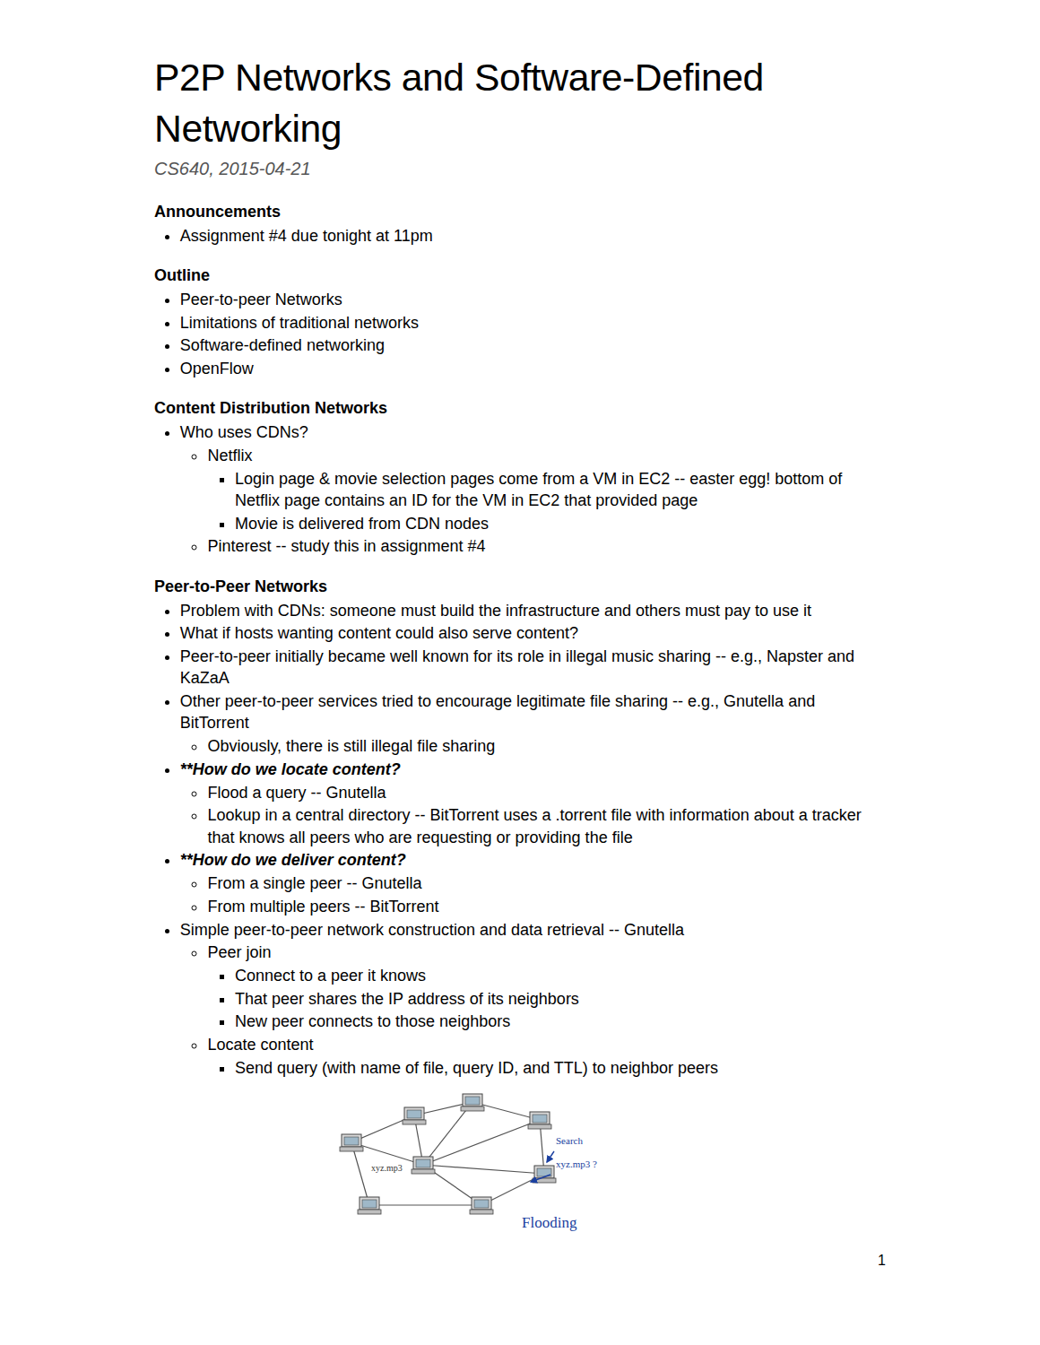P2P Networks and Software-Defined Networking
CS640, 2015-04-21
Announcements
Assignment #4 due tonight at 11pm
Outline
Peer-to-peer Networks
Limitations of traditional networks
Software-defined networking
OpenFlow
Content Distribution Networks
Who uses CDNs?
Netflix
Login page & movie selection pages come from a VM in EC2 -- easter egg! bottom of Netflix page contains an ID for the VM in EC2 that provided page
Movie is delivered from CDN nodes
Pinterest -- study this in assignment #4
Peer-to-Peer Networks
Problem with CDNs: someone must build the infrastructure and others must pay to use it
What if hosts wanting content could also serve content?
Peer-to-peer initially became well known for its role in illegal music sharing -- e.g., Napster and KaZaA
Other peer-to-peer services tried to encourage legitimate file sharing -- e.g., Gnutella and BitTorrent
Obviously, there is still illegal file sharing
**How do we locate content?
Flood a query -- Gnutella
Lookup in a central directory -- BitTorrent uses a .torrent file with information about a tracker that knows all peers who are requesting or providing the file
**How do we deliver content?
From a single peer -- Gnutella
From multiple peers -- BitTorrent
Simple peer-to-peer network construction and data retrieval -- Gnutella
Peer join
Connect to a peer it knows
That peer shares the IP address of its neighbors
New peer connects to those neighbors
Locate content
Send query (with name of file, query ID, and TTL) to neighbor peers
xyz.mp3 Search xyz.mp3 ? Flooding
1